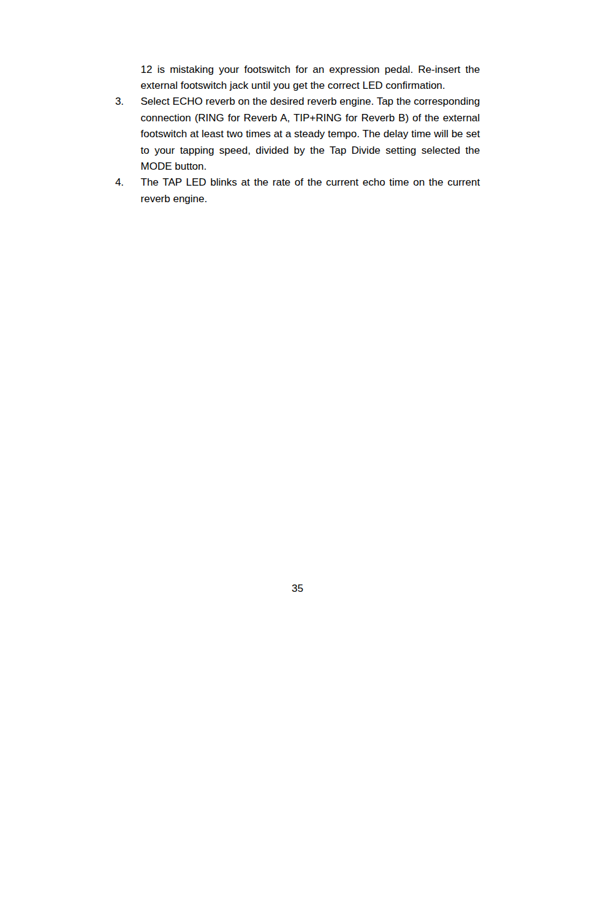12 is mistaking your footswitch for an expression pedal. Re-insert the external footswitch jack until you get the correct LED confirmation.
3. Select ECHO reverb on the desired reverb engine. Tap the corresponding connection (RING for Reverb A, TIP+RING for Reverb B) of the external footswitch at least two times at a steady tempo. The delay time will be set to your tapping speed, divided by the Tap Divide setting selected the MODE button.
4. The TAP LED blinks at the rate of the current echo time on the current reverb engine.
35